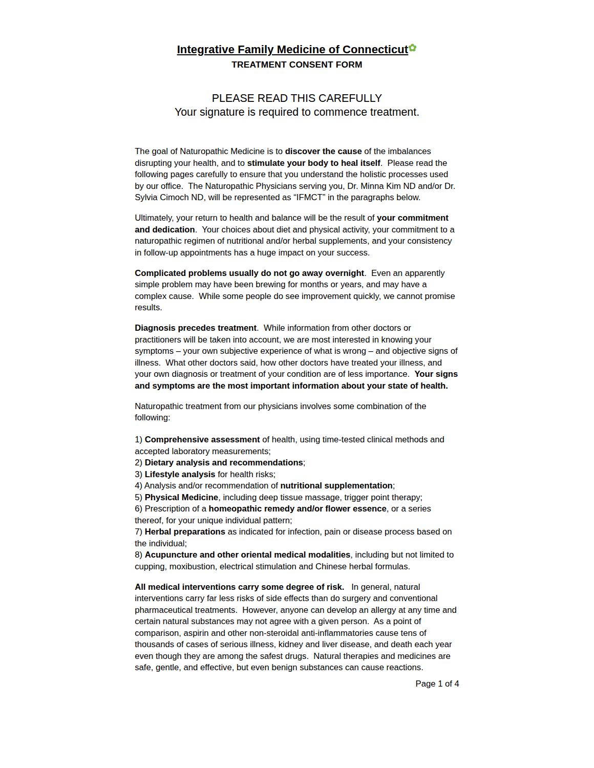Integrative Family Medicine of Connecticut✿
TREATMENT CONSENT FORM
PLEASE READ THIS CAREFULLY
Your signature is required to commence treatment.
The goal of Naturopathic Medicine is to discover the cause of the imbalances disrupting your health, and to stimulate your body to heal itself. Please read the following pages carefully to ensure that you understand the holistic processes used by our office. The Naturopathic Physicians serving you, Dr. Minna Kim ND and/or Dr. Sylvia Cimoch ND, will be represented as “IFMCT” in the paragraphs below.
Ultimately, your return to health and balance will be the result of your commitment and dedication. Your choices about diet and physical activity, your commitment to a naturopathic regimen of nutritional and/or herbal supplements, and your consistency in follow-up appointments has a huge impact on your success.
Complicated problems usually do not go away overnight. Even an apparently simple problem may have been brewing for months or years, and may have a complex cause. While some people do see improvement quickly, we cannot promise results.
Diagnosis precedes treatment. While information from other doctors or practitioners will be taken into account, we are most interested in knowing your symptoms – your own subjective experience of what is wrong – and objective signs of illness. What other doctors said, how other doctors have treated your illness, and your own diagnosis or treatment of your condition are of less importance. Your signs and symptoms are the most important information about your state of health.
Naturopathic treatment from our physicians involves some combination of the following:
1) Comprehensive assessment of health, using time-tested clinical methods and accepted laboratory measurements;
2) Dietary analysis and recommendations;
3) Lifestyle analysis for health risks;
4) Analysis and/or recommendation of nutritional supplementation;
5) Physical Medicine, including deep tissue massage, trigger point therapy;
6) Prescription of a homeopathic remedy and/or flower essence, or a series thereof, for your unique individual pattern;
7) Herbal preparations as indicated for infection, pain or disease process based on the individual;
8) Acupuncture and other oriental medical modalities, including but not limited to cupping, moxibustion, electrical stimulation and Chinese herbal formulas.
All medical interventions carry some degree of risk. In general, natural interventions carry far less risks of side effects than do surgery and conventional pharmaceutical treatments. However, anyone can develop an allergy at any time and certain natural substances may not agree with a given person. As a point of comparison, aspirin and other non-steroidal anti-inflammatories cause tens of thousands of cases of serious illness, kidney and liver disease, and death each year even though they are among the safest drugs. Natural therapies and medicines are safe, gentle, and effective, but even benign substances can cause reactions.
Page 1 of 4